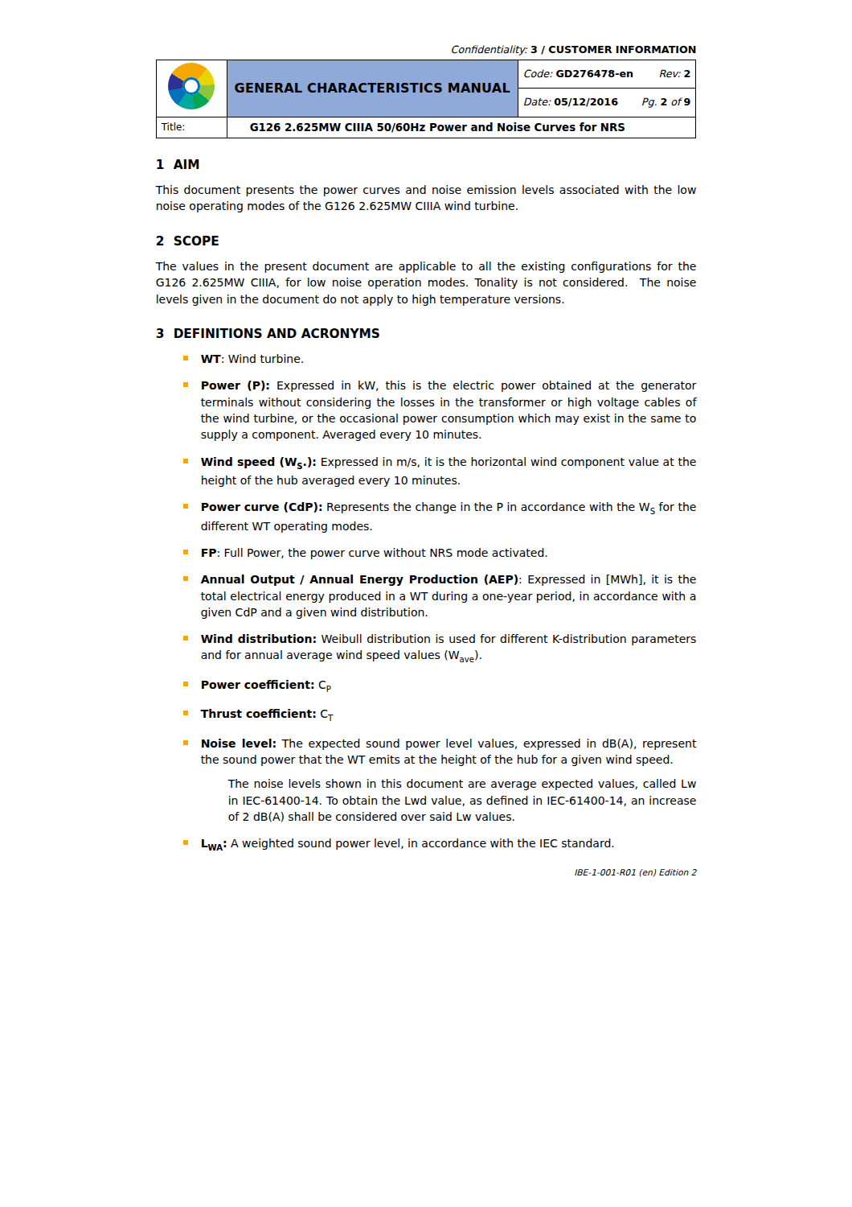Confidentiality: 3 / CUSTOMER INFORMATION
| | GENERAL CHARACTERISTICS MANUAL | Code: GD276478-en Rev: 2 |
| Date: 05/12/2016 Pg. 2 of 9 |
| Title: | G126 2.625MW CIIIA 50/60Hz Power and Noise Curves for NRS |
1 AIM
This document presents the power curves and noise emission levels associated with the low noise operating modes of the G126 2.625MW CIIIA wind turbine.
2 SCOPE
The values in the present document are applicable to all the existing configurations for the G126 2.625MW CIIIA, for low noise operation modes. Tonality is not considered. The noise levels given in the document do not apply to high temperature versions.
3 DEFINITIONS AND ACRONYMS
WT: Wind turbine.
Power (P): Expressed in kW, this is the electric power obtained at the generator terminals without considering the losses in the transformer or high voltage cables of the wind turbine, or the occasional power consumption which may exist in the same to supply a component. Averaged every 10 minutes.
Wind speed (WS.): Expressed in m/s, it is the horizontal wind component value at the height of the hub averaged every 10 minutes.
Power curve (CdP): Represents the change in the P in accordance with the WS for the different WT operating modes.
FP: Full Power, the power curve without NRS mode activated.
Annual Output / Annual Energy Production (AEP): Expressed in [MWh], it is the total electrical energy produced in a WT during a one-year period, in accordance with a given CdP and a given wind distribution.
Wind distribution: Weibull distribution is used for different K-distribution parameters and for annual average wind speed values (Wave).
Power coefficient: CP
Thrust coefficient: CT
Noise level: The expected sound power level values, expressed in dB(A), represent the sound power that the WT emits at the height of the hub for a given wind speed.
The noise levels shown in this document are average expected values, called Lw in IEC-61400-14. To obtain the Lwd value, as defined in IEC-61400-14, an increase of 2 dB(A) shall be considered over said Lw values.
LWA: A weighted sound power level, in accordance with the IEC standard.
IBE-1-001-R01 (en) Edition 2